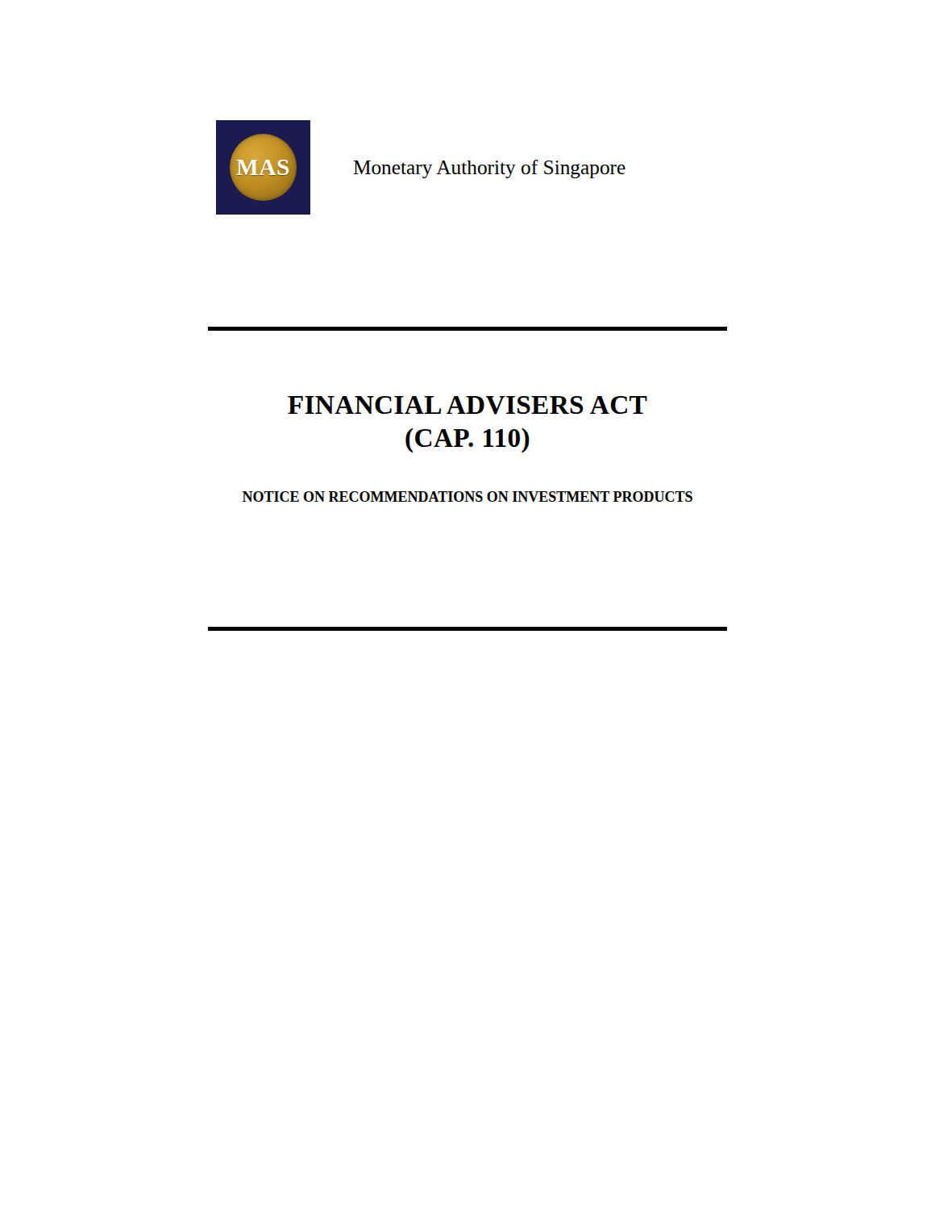MAS
Monetary Authority of Singapore
FINANCIAL ADVISERS ACT
(CAP. 110)
NOTICE ON RECOMMENDATIONS ON INVESTMENT PRODUCTS